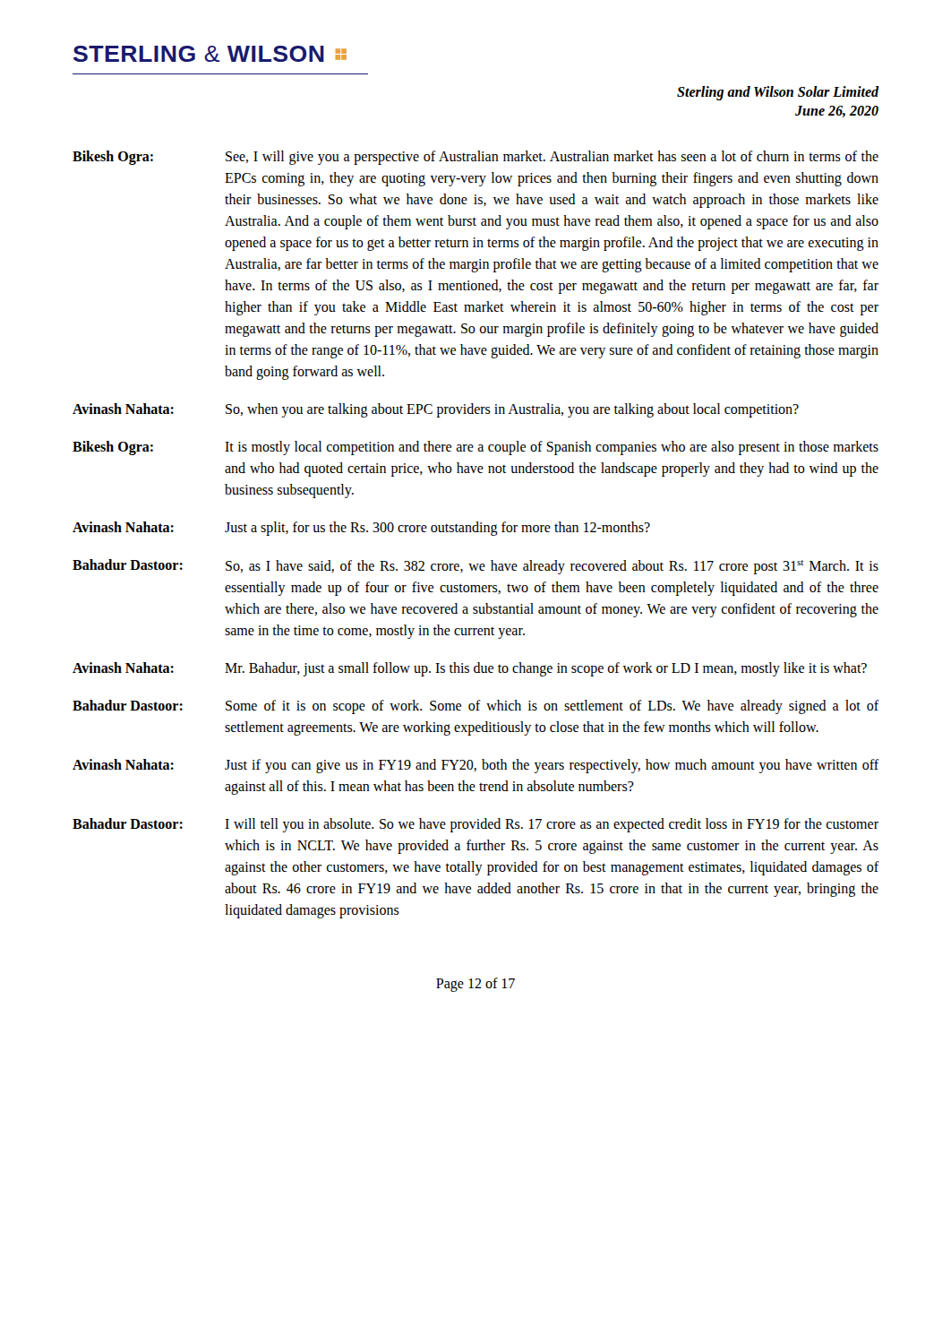STERLING & WILSON❖
Sterling and Wilson Solar Limited
June 26, 2020
| Bikesh Ogra: | See, I will give you a perspective of Australian market. Australian market has seen a lot of churn in terms of the EPCs coming in, they are quoting very-very low prices and then burning their fingers and even shutting down their businesses. So what we have done is, we have used a wait and watch approach in those markets like Australia. And a couple of them went burst and you must have read them also, it opened a space for us and also opened a space for us to get a better return in terms of the margin profile. And the project that we are executing in Australia, are far better in terms of the margin profile that we are getting because of a limited competition that we have. In terms of the US also, as I mentioned, the cost per megawatt and the return per megawatt are far, far higher than if you take a Middle East market wherein it is almost 50-60% higher in terms of the cost per megawatt and the returns per megawatt. So our margin profile is definitely going to be whatever we have guided in terms of the range of 10-11%, that we have guided. We are very sure of and confident of retaining those margin band going forward as well. |
| Avinash Nahata: | So, when you are talking about EPC providers in Australia, you are talking about local competition? |
| Bikesh Ogra: | It is mostly local competition and there are a couple of Spanish companies who are also present in those markets and who had quoted certain price, who have not understood the landscape properly and they had to wind up the business subsequently. |
| Avinash Nahata: | Just a split, for us the Rs. 300 crore outstanding for more than 12-months? |
| Bahadur Dastoor: | So, as I have said, of the Rs. 382 crore, we have already recovered about Rs. 117 crore post 31 st March. It is essentially made up of four or five customers, two of them have been completely liquidated and of the three which are there, also we have recovered a substantial amount of money. We are very confident of recovering the same in the time to come, mostly in the current year. |
| Avinash Nahata: | Mr. Bahadur, just a small follow up. Is this due to change in scope of work or LD I mean, mostly like it is what? |
| Bahadur Dastoor: | Some of it is on scope of work. Some of which is on settlement of LDs. We have already signed a lot of settlement agreements. We are working expeditiously to close that in the few months which will follow. |
| Avinash Nahata: | Just if you can give us in FY19 and FY20, both the years respectively, how much amount you have written off against all of this. I mean what has been the trend in absolute numbers? |
| Bahadur Dastoor: | I will tell you in absolute. So we have provided Rs. 17 crore as an expected credit loss in FY19 for the customer which is in NCLT. We have provided a further Rs. 5 crore against the same customer in the current year. As against the other customers, we have totally provided for on best management estimates, liquidated damages of about Rs. 46 crore in FY19 and we have added another Rs. 15 crore in that in the current year, bringing the liquidated damages provisions |
Page 12 of 17